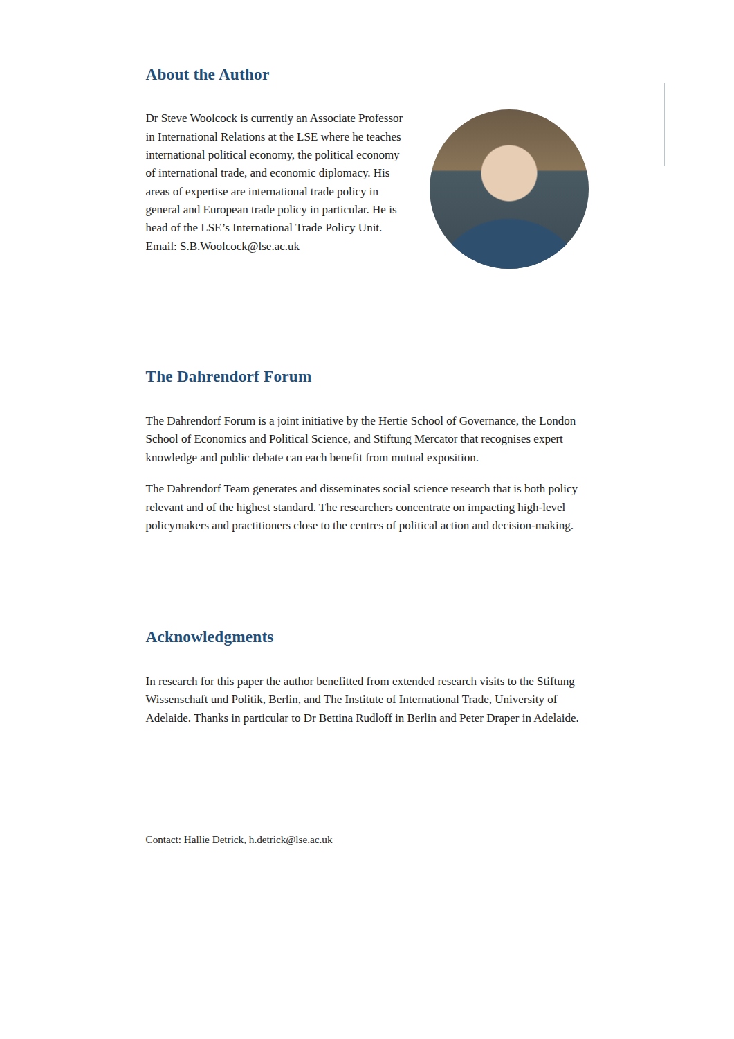About the Author
Dr Steve Woolcock is currently an Associate Professor in International Relations at the LSE where he teaches international political economy, the political economy of international trade, and economic diplomacy. His areas of expertise are international trade policy in general and European trade policy in particular. He is head of the LSE’s International Trade Policy Unit.
Email: S.B.Woolcock@lse.ac.uk
The Dahrendorf Forum
The Dahrendorf Forum is a joint initiative by the Hertie School of Governance, the London School of Economics and Political Science, and Stiftung Mercator that recognises expert knowledge and public debate can each benefit from mutual exposition.
The Dahrendorf Team generates and disseminates social science research that is both policy relevant and of the highest standard. The researchers concentrate on impacting high-level policymakers and practitioners close to the centres of political action and decision-making.
Acknowledgments
In research for this paper the author benefitted from extended research visits to the Stiftung Wissenschaft und Politik, Berlin, and The Institute of International Trade, University of Adelaide. Thanks in particular to Dr Bettina Rudloff in Berlin and Peter Draper in Adelaide.
Contact: Hallie Detrick, h.detrick@lse.ac.uk